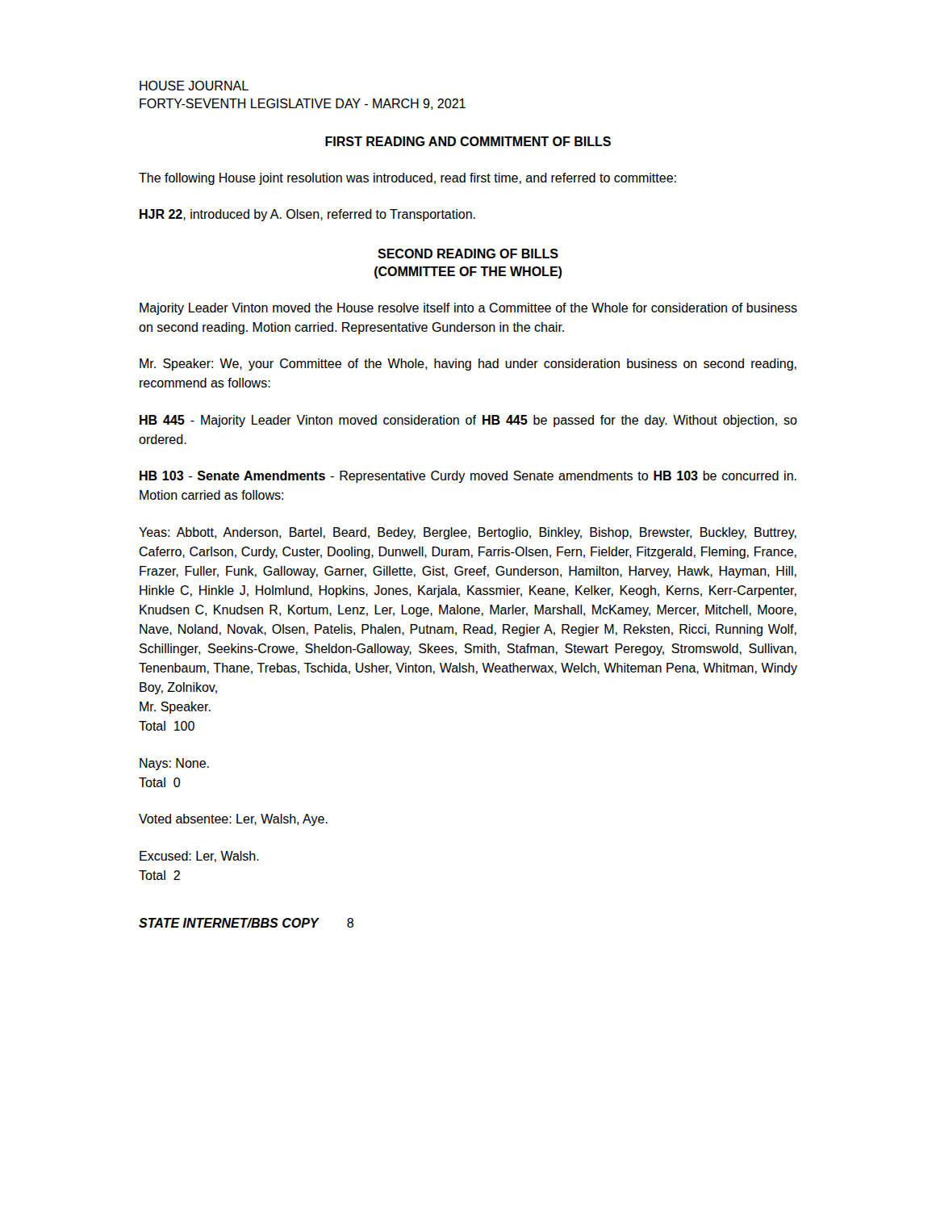HOUSE JOURNAL
FORTY-SEVENTH LEGISLATIVE DAY - MARCH 9, 2021
FIRST READING AND COMMITMENT OF BILLS
The following House joint resolution was introduced, read first time, and referred to committee:
HJR 22, introduced by A. Olsen, referred to Transportation.
SECOND READING OF BILLS(COMMITTEE OF THE WHOLE)
Majority Leader Vinton moved the House resolve itself into a Committee of the Whole for consideration of business on second reading. Motion carried. Representative Gunderson in the chair.
Mr. Speaker: We, your Committee of the Whole, having had under consideration business on second reading, recommend as follows:
HB 445 - Majority Leader Vinton moved consideration of HB 445 be passed for the day. Without objection, so ordered.
HB 103 - Senate Amendments - Representative Curdy moved Senate amendments to HB 103 be concurred in. Motion carried as follows:
Yeas: Abbott, Anderson, Bartel, Beard, Bedey, Berglee, Bertoglio, Binkley, Bishop, Brewster, Buckley, Buttrey, Caferro, Carlson, Curdy, Custer, Dooling, Dunwell, Duram, Farris-Olsen, Fern, Fielder, Fitzgerald, Fleming, France, Frazer, Fuller, Funk, Galloway, Garner, Gillette, Gist, Greef, Gunderson, Hamilton, Harvey, Hawk, Hayman, Hill, Hinkle C, Hinkle J, Holmlund, Hopkins, Jones, Karjala, Kassmier, Keane, Kelker, Keogh, Kerns, Kerr-Carpenter, Knudsen C, Knudsen R, Kortum, Lenz, Ler, Loge, Malone, Marler, Marshall, McKamey, Mercer, Mitchell, Moore, Nave, Noland, Novak, Olsen, Patelis, Phalen, Putnam, Read, Regier A, Regier M, Reksten, Ricci, Running Wolf, Schillinger, Seekins-Crowe, Sheldon-Galloway, Skees, Smith, Stafman, Stewart Peregoy, Stromswold, Sullivan, Tenenbaum, Thane, Trebas, Tschida, Usher, Vinton, Walsh, Weatherwax, Welch, Whiteman Pena, Whitman, Windy Boy, Zolnikov,
Mr. Speaker.
Total 100
Nays: None.
Total 0
Voted absentee: Ler, Walsh, Aye.
Excused: Ler, Walsh.
Total 2
STATE INTERNET/BBS COPY 8